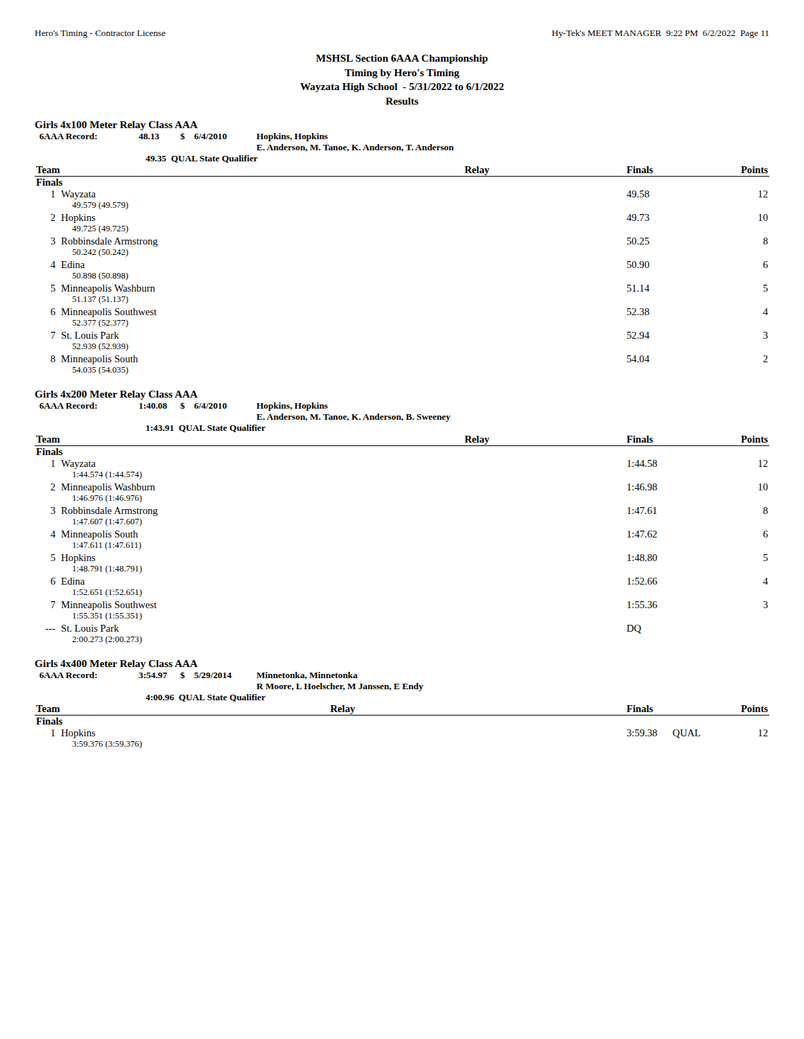Hero's Timing - Contractor License
Hy-Tek's MEET MANAGER 9:22 PM 6/2/2022 Page 11
MSHSL Section 6AAA Championship
Timing by Hero's Timing
Wayzata High School - 5/31/2022 to 6/1/2022
Results
Girls 4x100 Meter Relay Class AAA
6AAA Record: 48.13 $ 6/4/2010 Hopkins, Hopkins
E. Anderson, M. Tanoe, K. Anderson, T. Anderson
49.35 QUAL State Qualifier
| Team | Relay | Finals | Points |
| --- | --- | --- | --- |
| Finals |
| 1 | Wayzata | | 49.58 | 12 |
| | 49.579 (49.579) |
| 2 | Hopkins | | 49.73 | 10 |
| | 49.725 (49.725) |
| 3 | Robbinsdale Armstrong | | 50.25 | 8 |
| | 50.242 (50.242) |
| 4 | Edina | | 50.90 | 6 |
| | 50.898 (50.898) |
| 5 | Minneapolis Washburn | | 51.14 | 5 |
| | 51.137 (51.137) |
| 6 | Minneapolis Southwest | | 52.38 | 4 |
| | 52.377 (52.377) |
| 7 | St. Louis Park | | 52.94 | 3 |
| | 52.939 (52.939) |
| 8 | Minneapolis South | | 54.04 | 2 |
| | 54.035 (54.035) |
Girls 4x200 Meter Relay Class AAA
6AAA Record: 1:40.08 $ 6/4/2010 Hopkins, Hopkins
E. Anderson, M. Tanoe, K. Anderson, B. Sweeney
1:43.91 QUAL State Qualifier
| Team | Relay | Finals | Points |
| --- | --- | --- | --- |
| Finals |
| 1 | Wayzata | | 1:44.58 | 12 |
| | 1:44.574 (1:44.574) |
| 2 | Minneapolis Washburn | | 1:46.98 | 10 |
| | 1:46.976 (1:46.976) |
| 3 | Robbinsdale Armstrong | | 1:47.61 | 8 |
| | 1:47.607 (1:47.607) |
| 4 | Minneapolis South | | 1:47.62 | 6 |
| | 1:47.611 (1:47.611) |
| 5 | Hopkins | | 1:48.80 | 5 |
| | 1:48.791 (1:48.791) |
| 6 | Edina | | 1:52.66 | 4 |
| | 1:52.651 (1:52.651) |
| 7 | Minneapolis Southwest | | 1:55.36 | 3 |
| | 1:55.351 (1:55.351) |
| --- | St. Louis Park | | DQ | |
| | 2:00.273 (2:00.273) |
Girls 4x400 Meter Relay Class AAA
6AAA Record: 3:54.97 $ 5/29/2014 Minnetonka, Minnetonka
R Moore, L Hoelscher, M Janssen, E Endy
4:00.96 QUAL State Qualifier
| Team | Relay | Finals | Points |
| --- | --- | --- | --- |
| Finals |
| 1 | Hopkins | | 3:59.38 QUAL | 12 |
| | 3:59.376 (3:59.376) |